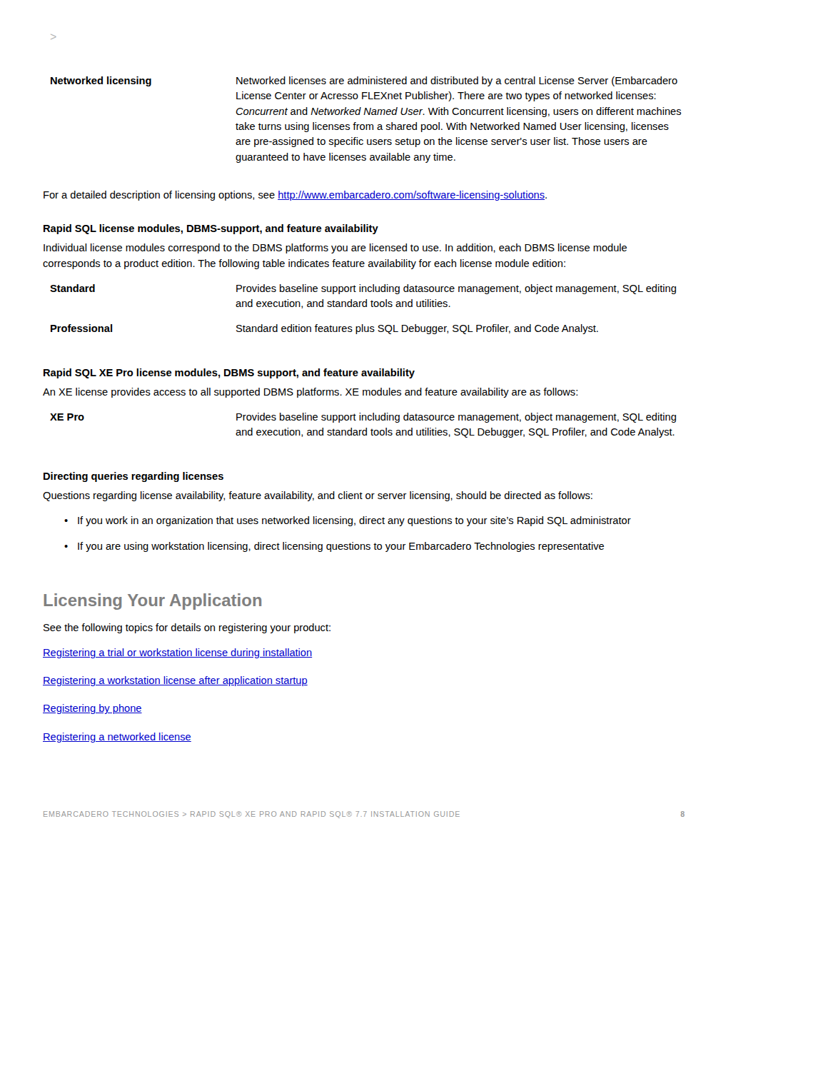>
| Networked licensing | Networked licenses are administered and distributed by a central License Server (Embarcadero License Center or Acresso FLEXnet Publisher). There are two types of networked licenses: Concurrent and Networked Named User . With Concurrent licensing, users on different machines take turns using licenses from a shared pool. With Networked Named User licensing, licenses are pre-assigned to specific users setup on the license server's user list. Those users are guaranteed to have licenses available any time. |
For a detailed description of licensing options, see http://www.embarcadero.com/software-licensing-solutions.
Rapid SQL license modules, DBMS-support, and feature availability
Individual license modules correspond to the DBMS platforms you are licensed to use. In addition, each DBMS license module corresponds to a product edition. The following table indicates feature availability for each license module edition:
| Standard | Provides baseline support including datasource management, object management, SQL editing and execution, and standard tools and utilities. |
| Professional | Standard edition features plus SQL Debugger, SQL Profiler, and Code Analyst. |
Rapid SQL XE Pro license modules, DBMS support, and feature availability
An XE license provides access to all supported DBMS platforms. XE modules and feature availability are as follows:
| XE Pro | Provides baseline support including datasource management, object management, SQL editing and execution, and standard tools and utilities, SQL Debugger, SQL Profiler, and Code Analyst. |
Directing queries regarding licenses
Questions regarding license availability, feature availability, and client or server licensing, should be directed as follows:
If you work in an organization that uses networked licensing, direct any questions to your site’s Rapid SQL administrator
If you are using workstation licensing, direct licensing questions to your Embarcadero Technologies representative
Licensing Your Application
See the following topics for details on registering your product:
Registering a trial or workstation license during installation
Registering a workstation license after application startup
Registering by phone
Registering a networked license
EMBARCADERO TECHNOLOGIES > RAPID SQL® XE PRO AND RAPID SQL® 7.7 INSTALLATION GUIDE 8